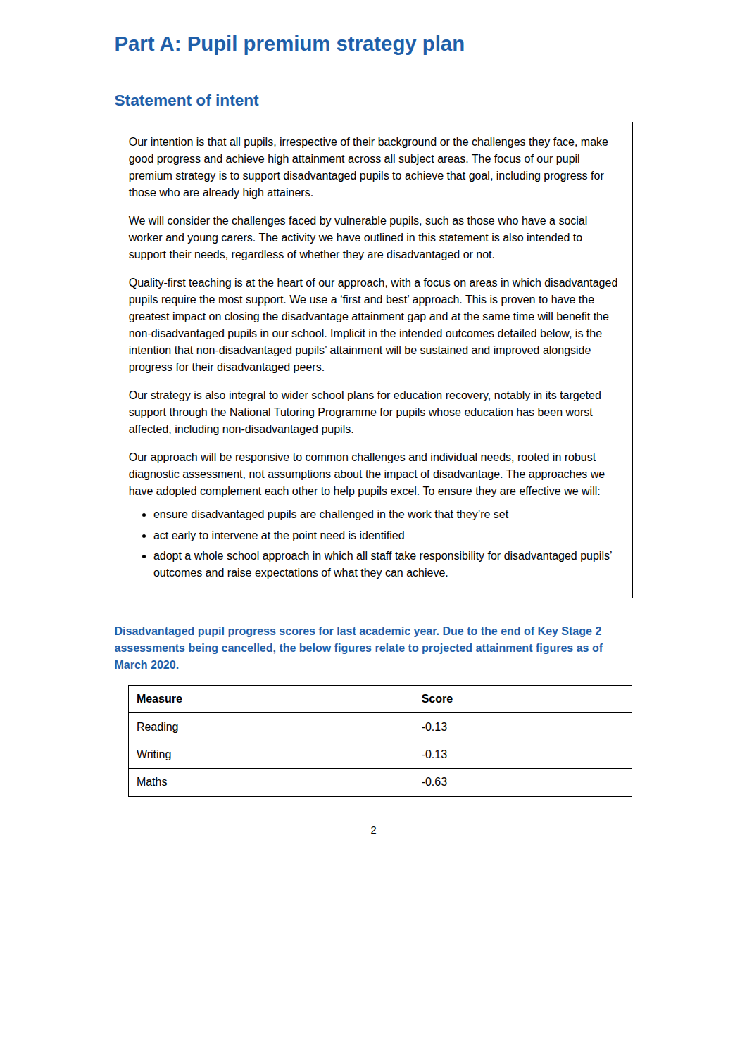Part A: Pupil premium strategy plan
Statement of intent
Our intention is that all pupils, irrespective of their background or the challenges they face, make good progress and achieve high attainment across all subject areas. The focus of our pupil premium strategy is to support disadvantaged pupils to achieve that goal, including progress for those who are already high attainers.
We will consider the challenges faced by vulnerable pupils, such as those who have a social worker and young carers. The activity we have outlined in this statement is also intended to support their needs, regardless of whether they are disadvantaged or not.
Quality-first teaching is at the heart of our approach, with a focus on areas in which disadvantaged pupils require the most support. We use a ‘first and best’ approach. This is proven to have the greatest impact on closing the disadvantage attainment gap and at the same time will benefit the non-disadvantaged pupils in our school. Implicit in the intended outcomes detailed below, is the intention that non-disadvantaged pupils’ attainment will be sustained and improved alongside progress for their disadvantaged peers.
Our strategy is also integral to wider school plans for education recovery, notably in its targeted support through the National Tutoring Programme for pupils whose education has been worst affected, including non-disadvantaged pupils.
Our approach will be responsive to common challenges and individual needs, rooted in robust diagnostic assessment, not assumptions about the impact of disadvantage. The approaches we have adopted complement each other to help pupils excel. To ensure they are effective we will:
ensure disadvantaged pupils are challenged in the work that they’re set
act early to intervene at the point need is identified
adopt a whole school approach in which all staff take responsibility for disadvantaged pupils’ outcomes and raise expectations of what they can achieve.
Disadvantaged pupil progress scores for last academic year. Due to the end of Key Stage 2 assessments being cancelled, the below figures relate to projected attainment figures as of March 2020.
| Measure | Score |
| --- | --- |
| Reading | -0.13 |
| Writing | -0.13 |
| Maths | -0.63 |
2